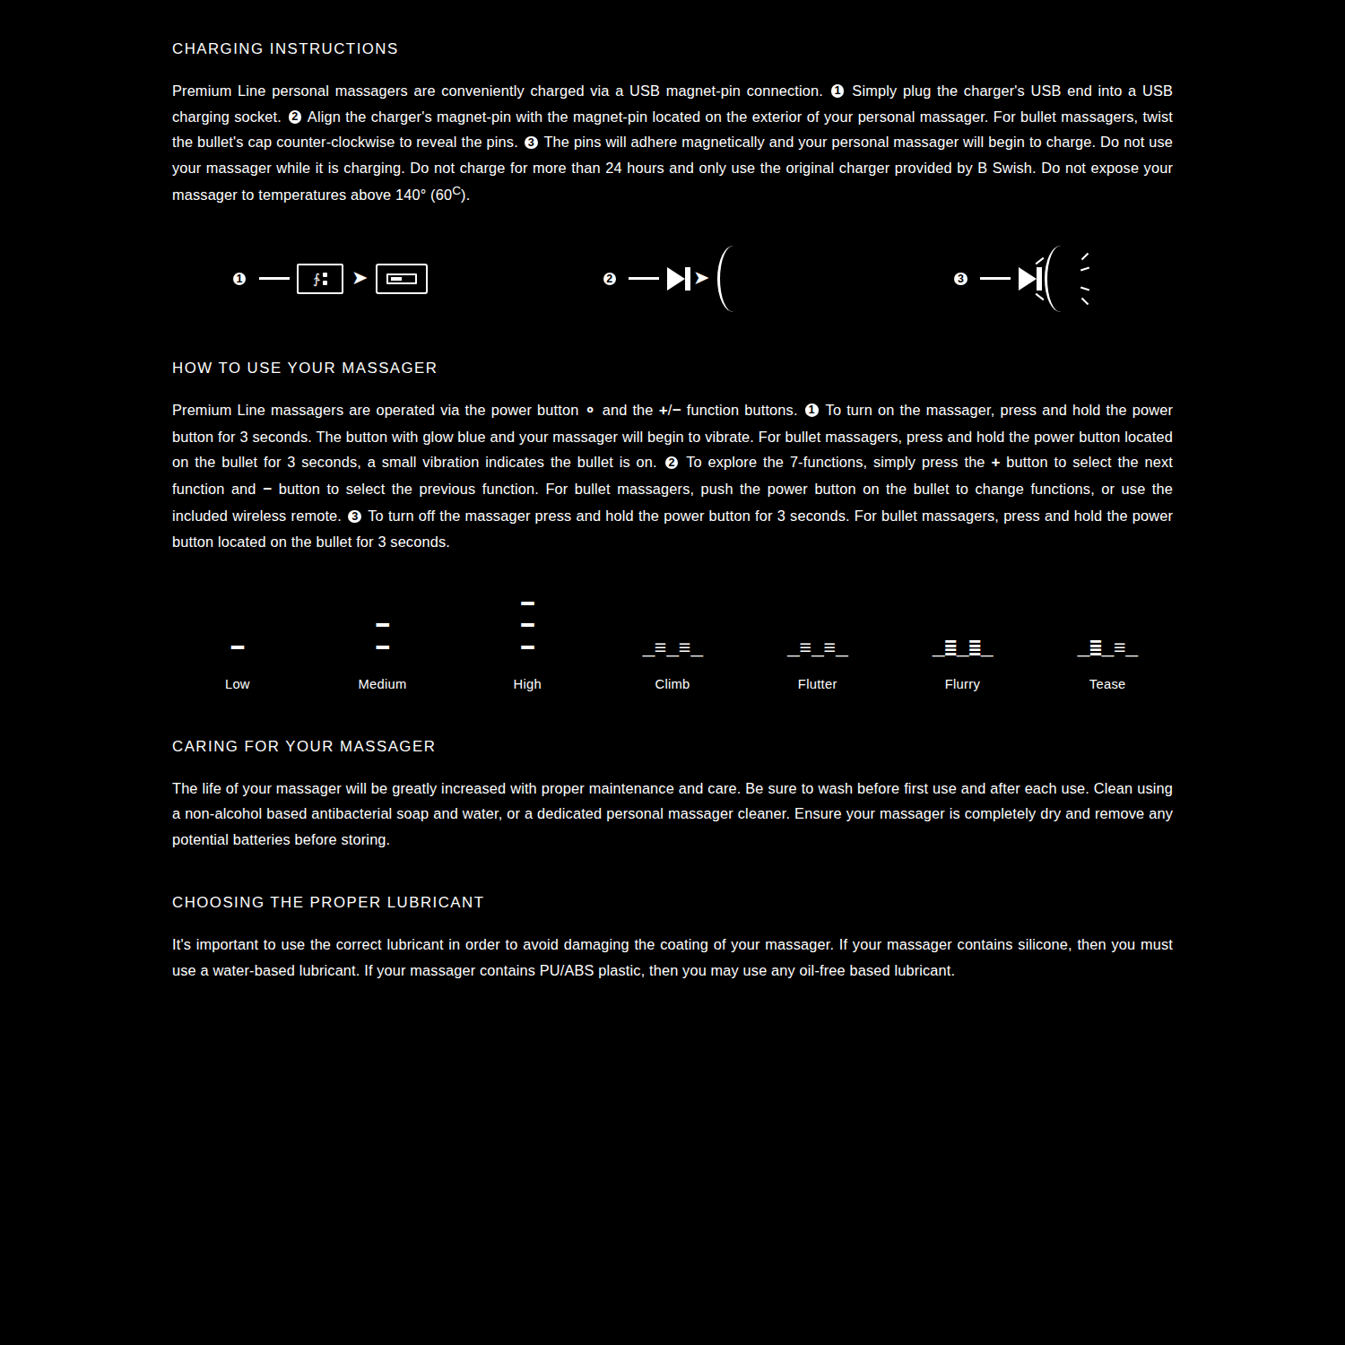Charging Instructions
Premium Line personal massagers are conveniently charged via a USB magnet-pin connection. 1 Simply plug the charger's USB end into a USB charging socket. 2 Align the charger's magnet-pin with the magnet-pin located on the exterior of your personal massager. For bullet massagers, twist the bullet's cap counter-clockwise to reveal the pins. 3 The pins will adhere magnetically and your personal massager will begin to charge. Do not use your massager while it is charging. Do not charge for more than 24 hours and only use the original charger provided by B Swish. Do not expose your massager to temperatures above 140° (60C).
1 ∱ ➤
2 ➤
3
How to Use Your Massager
Premium Line massagers are operated via the power button ⚬ and the +/− function buttons. 1 To turn on the massager, press and hold the power button for 3 seconds. The button with glow blue and your massager will begin to vibrate. For bullet massagers, press and hold the power button located on the bullet for 3 seconds, a small vibration indicates the bullet is on. 2 To explore the 7-functions, simply press the + button to select the next function and − button to select the previous function. For bullet massagers, push the power button on the bullet to change functions, or use the included wireless remote. 3 To turn off the massager press and hold the power button for 3 seconds. For bullet massagers, press and hold the power button located on the bullet for 3 seconds.
━ Low
━
━ Medium
━
━
━ High
_≡_≡_ Climb
_≡_≡_ Flutter
_≣_≣_ Flurry
_≣_≡_ Tease
Caring for Your Massager
The life of your massager will be greatly increased with proper maintenance and care. Be sure to wash before first use and after each use. Clean using a non-alcohol based antibacterial soap and water, or a dedicated personal massager cleaner. Ensure your massager is completely dry and remove any potential batteries before storing.
Choosing the Proper Lubricant
It's important to use the correct lubricant in order to avoid damaging the coating of your massager. If your massager contains silicone, then you must use a water-based lubricant. If your massager contains PU/ABS plastic, then you may use any oil-free based lubricant.